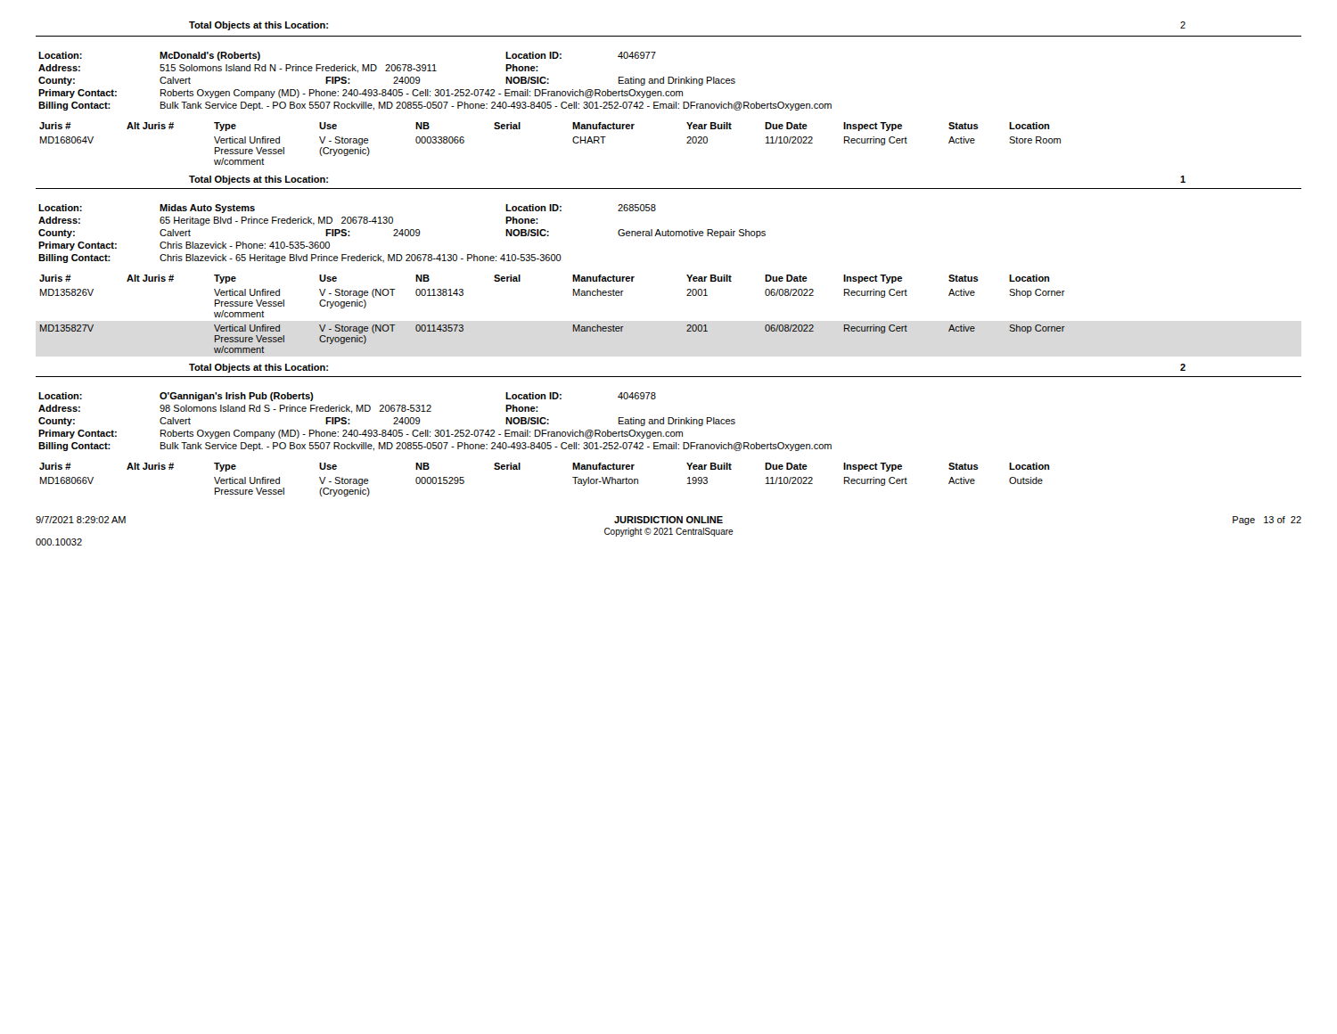| | Total Objects at this Location: | | 2 | |
| Location: | McDonald's (Roberts) | Location ID: | 4046977 |
| Address: | 515 Solomons Island Rd N - Prince Frederick, MD 20678-3911 | Phone: | |
| County: | Calvert | FIPS: | 24009 | NOB/SIC: | Eating and Drinking Places |
| Primary Contact: | Roberts Oxygen Company (MD) - Phone: 240-493-8405 - Cell: 301-252-0742 - Email: DFranovich@RobertsOxygen.com |
| Billing Contact: | Bulk Tank Service Dept. - PO Box 5507 Rockville, MD 20855-0507 - Phone: 240-493-8405 - Cell: 301-252-0742 - Email: DFranovich@RobertsOxygen.com |
| Juris # | Alt Juris # | Type | Use | NB | Serial | Manufacturer | Year Built | Due Date | Inspect Type | Status | Location |
| --- | --- | --- | --- | --- | --- | --- | --- | --- | --- | --- | --- |
| MD168064V | | Vertical Unfired Pressure Vessel w/comment | V - Storage (Cryogenic) | 000338066 | | CHART | 2020 | 11/10/2022 | Recurring Cert | Active | Store Room |
| | Total Objects at this Location: | | 1 | |
| Location: | Midas Auto Systems | Location ID: | 2685058 |
| Address: | 65 Heritage Blvd - Prince Frederick, MD 20678-4130 | Phone: | |
| County: | Calvert | FIPS: | 24009 | NOB/SIC: | General Automotive Repair Shops |
| Primary Contact: | Chris Blazevick - Phone: 410-535-3600 |
| Billing Contact: | Chris Blazevick - 65 Heritage Blvd Prince Frederick, MD 20678-4130 - Phone: 410-535-3600 |
| Juris # | Alt Juris # | Type | Use | NB | Serial | Manufacturer | Year Built | Due Date | Inspect Type | Status | Location |
| --- | --- | --- | --- | --- | --- | --- | --- | --- | --- | --- | --- |
| MD135826V | | Vertical Unfired Pressure Vessel w/comment | V - Storage (NOT Cryogenic) | 001138143 | | Manchester | 2001 | 06/08/2022 | Recurring Cert | Active | Shop Corner |
| MD135827V | | Vertical Unfired Pressure Vessel w/comment | V - Storage (NOT Cryogenic) | 001143573 | | Manchester | 2001 | 06/08/2022 | Recurring Cert | Active | Shop Corner |
| | Total Objects at this Location: | | 2 | |
| Location: | O'Gannigan's Irish Pub (Roberts) | Location ID: | 4046978 |
| Address: | 98 Solomons Island Rd S - Prince Frederick, MD 20678-5312 | Phone: | |
| County: | Calvert | FIPS: | 24009 | NOB/SIC: | Eating and Drinking Places |
| Primary Contact: | Roberts Oxygen Company (MD) - Phone: 240-493-8405 - Cell: 301-252-0742 - Email: DFranovich@RobertsOxygen.com |
| Billing Contact: | Bulk Tank Service Dept. - PO Box 5507 Rockville, MD 20855-0507 - Phone: 240-493-8405 - Cell: 301-252-0742 - Email: DFranovich@RobertsOxygen.com |
| Juris # | Alt Juris # | Type | Use | NB | Serial | Manufacturer | Year Built | Due Date | Inspect Type | Status | Location |
| --- | --- | --- | --- | --- | --- | --- | --- | --- | --- | --- | --- |
| MD168066V | | Vertical Unfired Pressure Vessel | V - Storage (Cryogenic) | 000015295 | | Taylor-Wharton | 1993 | 11/10/2022 | Recurring Cert | Active | Outside |
| 9/7/2021 8:29:02 AM | JURISDICTION ONLINE | Page 13 of 22 |
Copyright © 2021 CentralSquare
| 000.10032 | | |